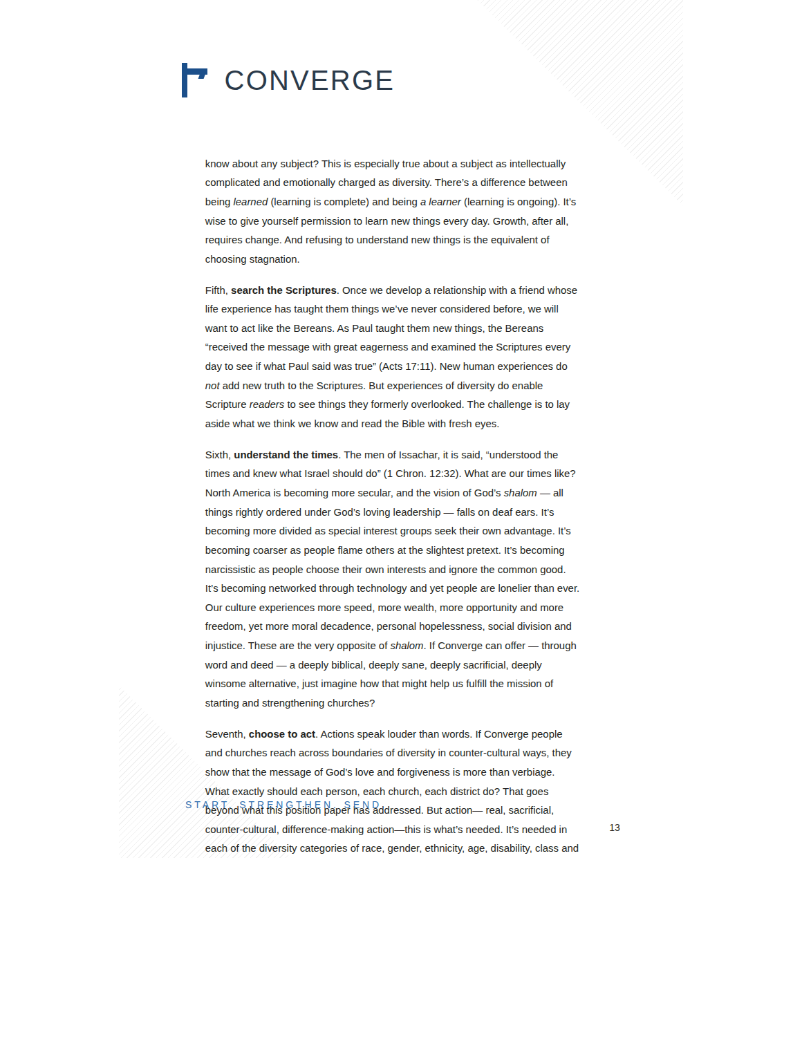CONVERGE
know about any subject? This is especially true about a subject as intellectually complicated and emotionally charged as diversity. There’s a difference between being learned (learning is complete) and being a learner (learning is ongoing). It’s wise to give yourself permission to learn new things every day. Growth, after all, requires change. And refusing to understand new things is the equivalent of choosing stagnation.
Fifth, search the Scriptures. Once we develop a relationship with a friend whose life experience has taught them things we’ve never considered before, we will want to act like the Bereans. As Paul taught them new things, the Bereans “received the message with great eagerness and examined the Scriptures every day to see if what Paul said was true” (Acts 17:11). New human experiences do not add new truth to the Scriptures. But experiences of diversity do enable Scripture readers to see things they formerly overlooked. The challenge is to lay aside what we think we know and read the Bible with fresh eyes.
Sixth, understand the times. The men of Issachar, it is said, “understood the times and knew what Israel should do” (1 Chron. 12:32). What are our times like? North America is becoming more secular, and the vision of God’s shalom — all things rightly ordered under God’s loving leadership — falls on deaf ears. It’s becoming more divided as special interest groups seek their own advantage. It’s becoming coarser as people flame others at the slightest pretext. It’s becoming narcissistic as people choose their own interests and ignore the common good. It’s becoming networked through technology and yet people are lonelier than ever. Our culture experiences more speed, more wealth, more opportunity and more freedom, yet more moral decadence, personal hopelessness, social division and injustice. These are the very opposite of shalom. If Converge can offer — through word and deed — a deeply biblical, deeply sane, deeply sacrificial, deeply winsome alternative, just imagine how that might help us fulfill the mission of starting and strengthening churches?
Seventh, choose to act. Actions speak louder than words. If Converge people and churches reach across boundaries of diversity in counter-cultural ways, they show that the message of God’s love and forgiveness is more than verbiage. What exactly should each person, each church, each district do? That goes beyond what this position paper has addressed. But action— real, sacrificial, counter-cultural, difference-making action—this is what’s needed. It’s needed in each of the diversity categories of race, gender, ethnicity, age, disability, class and
START. STRENGTHEN. SEND.
13